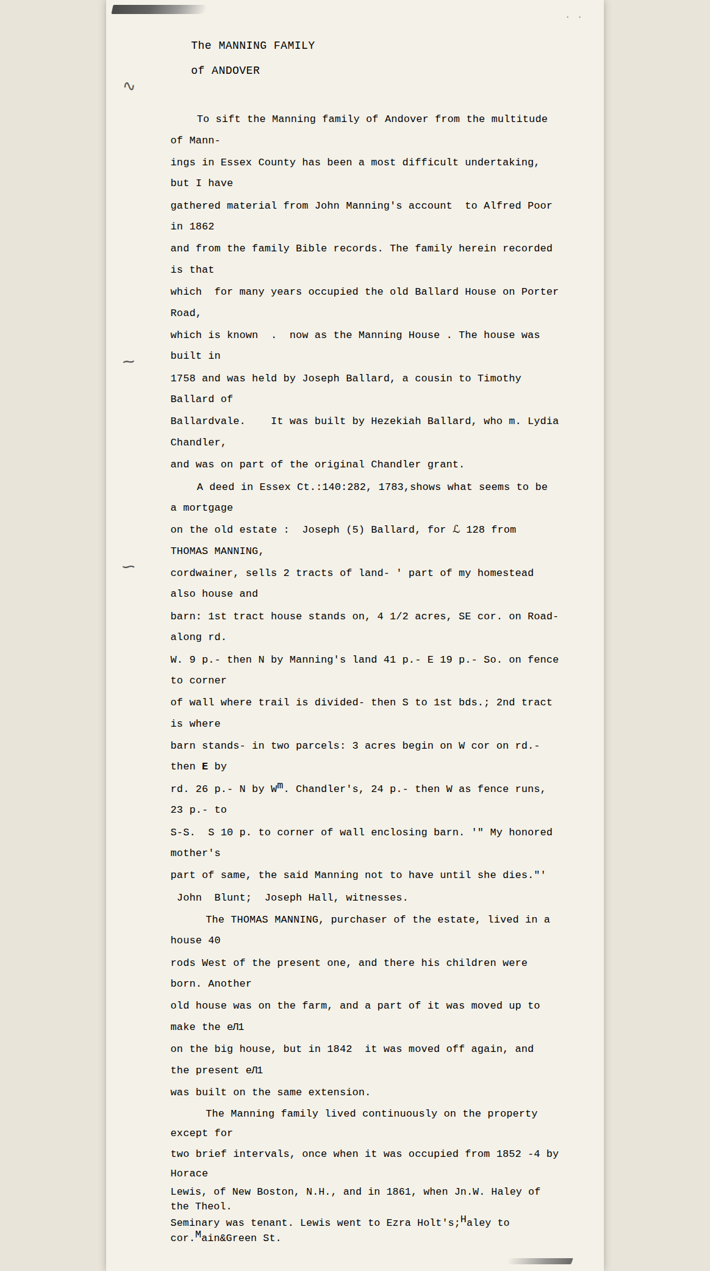· ·
∿
∼
∽
The MANNING FAMILY
of ANDOVER
To sift the Manning family of Andover from the multitude of Mann-
ings in Essex County has been a most difficult undertaking, but I have
gathered material from John Manning's account to Alfred Poor in 1862
and from the family Bible records. The family herein recorded is that
which for many years occupied the old Ballard House on Porter Road,
which is known . now as the Manning House . The house was built in
1758 and was held by Joseph Ballard, a cousin to Timothy Ballard of
Ballardvale. It was built by Hezekiah Ballard, who m. Lydia Chandler,
and was on part of the original Chandler grant.
A deed in Essex Ct.:140:282, 1783,shows what seems to be a mortgage
on the old estate : Joseph (5) Ballard, for ℒ 128 from THOMAS MANNING,
cordwainer, sells 2 tracts of land- ' part of my homestead also house and
barn: 1st tract house stands on, 4 1/2 acres, SE cor. on Road- along rd.
W. 9 p.- then N by Manning's land 41 p.- E 19 p.- So. on fence to corner
of wall where trail is divided- then S to 1st bds.; 2nd tract is where
barn stands- in two parcels: 3 acres begin on W cor on rd.- then E by
rd. 26 p.- N by Wm. Chandler's, 24 p.- then W as fence runs, 23 p.- to
S-S. S 10 p. to corner of wall enclosing barn. '" My honored mother's
part of same, the said Manning not to have until she dies."'
John Blunt; Joseph Hall, witnesses.
The THOMAS MANNING, purchaser of the estate, lived in a house 40
rods West of the present one, and there his children were born. Another
old house was on the farm, and a part of it was moved up to make the eЛ1
on the big house, but in 1842 it was moved off again, and the present eЛ1
was built on the same extension.
The Manning family lived continuously on the property except for
two brief intervals, once when it was occupied from 1852 -4 by Horace
Lewis, of New Boston, N.H., and in 1861, when Jn.W. Haley of the Theol.
Seminary was tenant. Lewis went to Ezra Holt's;Haley to cor.Main&Green St.